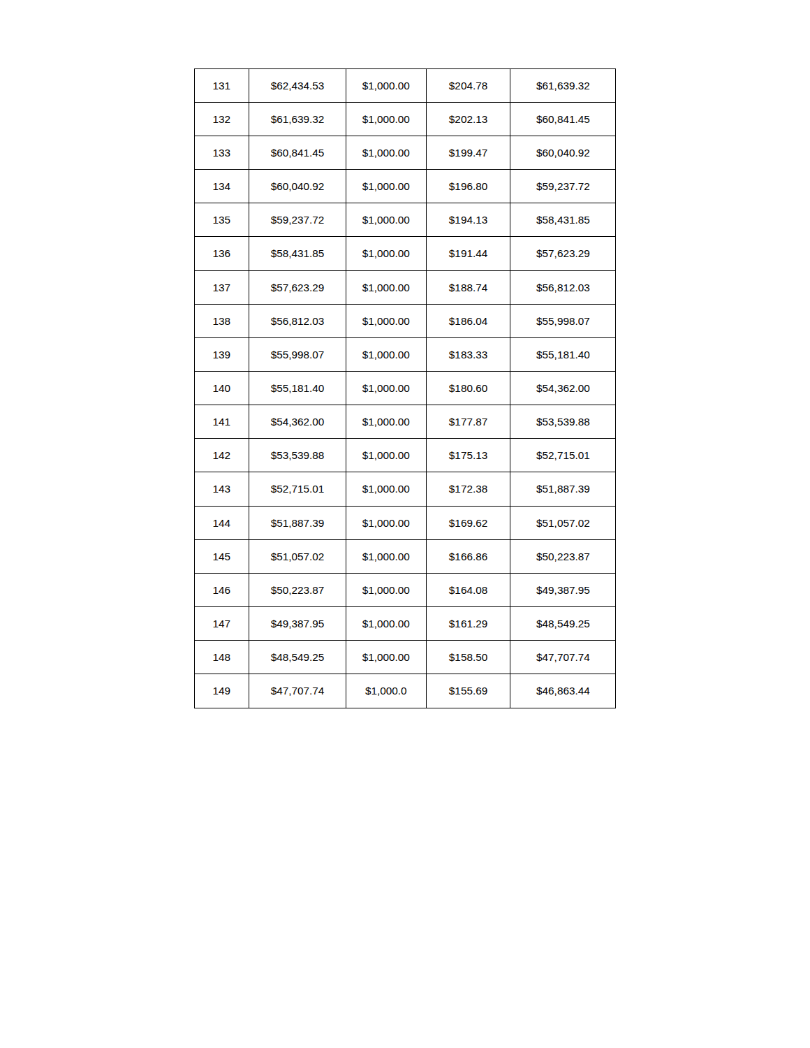| 131 | $62,434.53 | $1,000.00 | $204.78 | $61,639.32 |
| 132 | $61,639.32 | $1,000.00 | $202.13 | $60,841.45 |
| 133 | $60,841.45 | $1,000.00 | $199.47 | $60,040.92 |
| 134 | $60,040.92 | $1,000.00 | $196.80 | $59,237.72 |
| 135 | $59,237.72 | $1,000.00 | $194.13 | $58,431.85 |
| 136 | $58,431.85 | $1,000.00 | $191.44 | $57,623.29 |
| 137 | $57,623.29 | $1,000.00 | $188.74 | $56,812.03 |
| 138 | $56,812.03 | $1,000.00 | $186.04 | $55,998.07 |
| 139 | $55,998.07 | $1,000.00 | $183.33 | $55,181.40 |
| 140 | $55,181.40 | $1,000.00 | $180.60 | $54,362.00 |
| 141 | $54,362.00 | $1,000.00 | $177.87 | $53,539.88 |
| 142 | $53,539.88 | $1,000.00 | $175.13 | $52,715.01 |
| 143 | $52,715.01 | $1,000.00 | $172.38 | $51,887.39 |
| 144 | $51,887.39 | $1,000.00 | $169.62 | $51,057.02 |
| 145 | $51,057.02 | $1,000.00 | $166.86 | $50,223.87 |
| 146 | $50,223.87 | $1,000.00 | $164.08 | $49,387.95 |
| 147 | $49,387.95 | $1,000.00 | $161.29 | $48,549.25 |
| 148 | $48,549.25 | $1,000.00 | $158.50 | $47,707.74 |
| 149 | $47,707.74 | $1,000.0 | $155.69 | $46,863.44 |